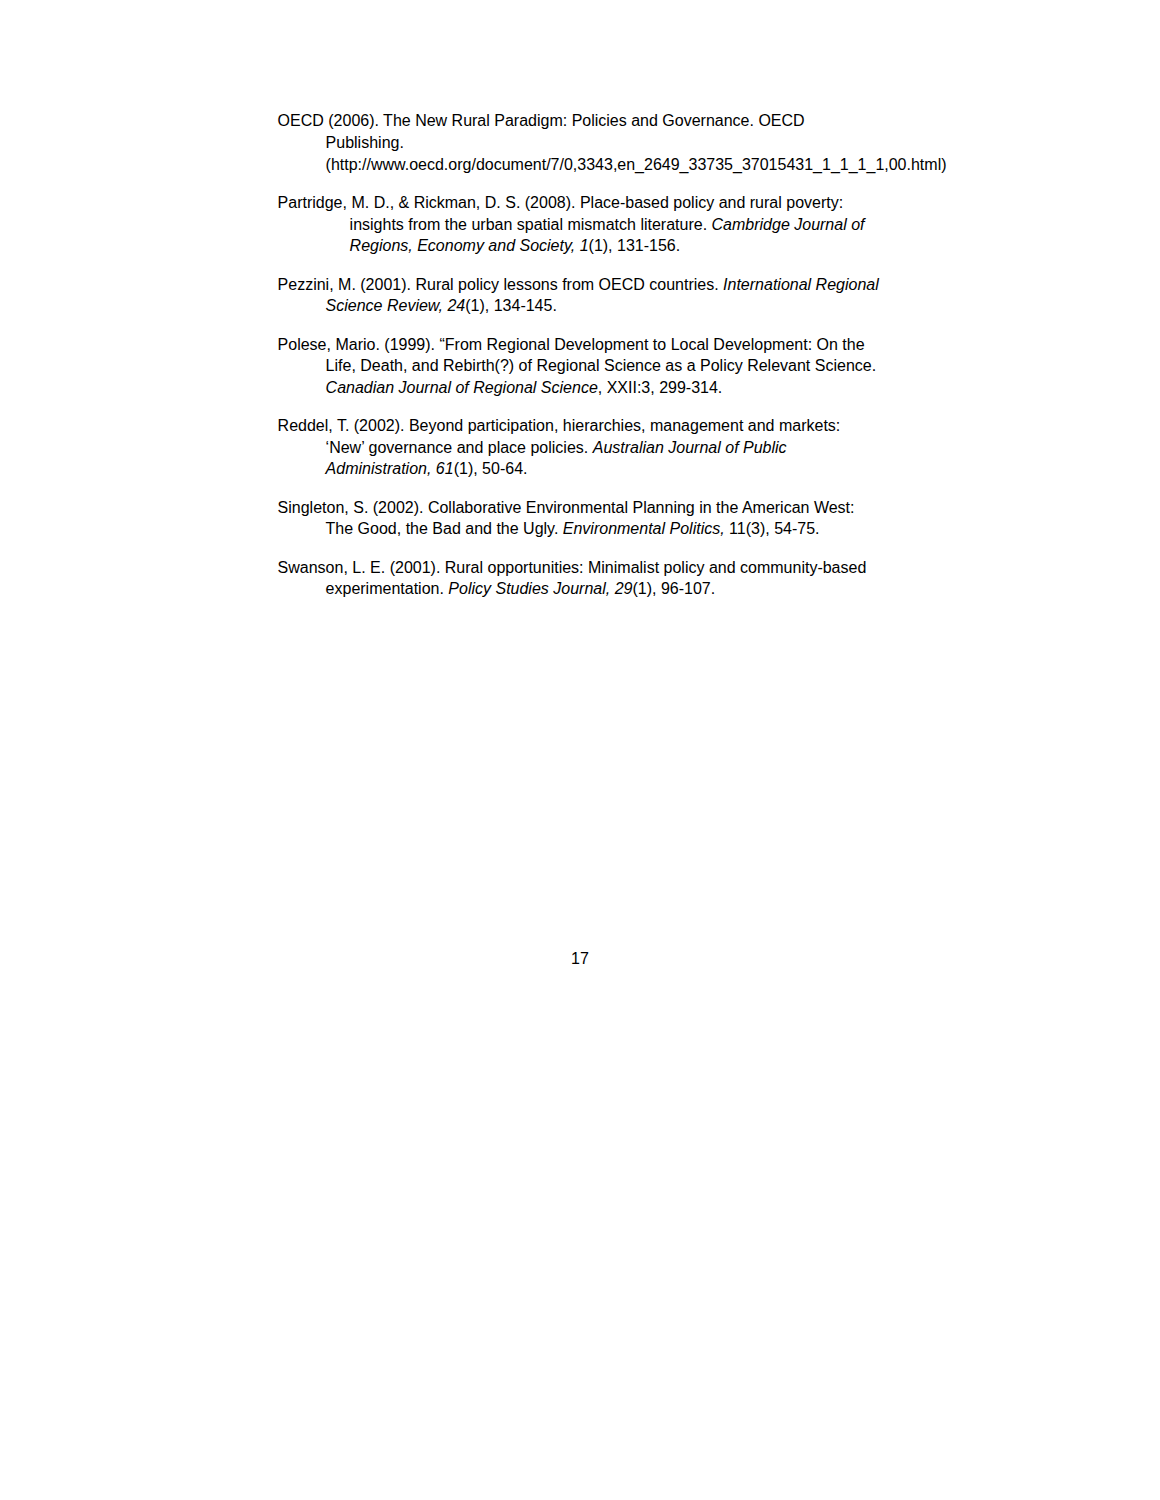OECD (2006). The New Rural Paradigm: Policies and Governance. OECD Publishing. (http://www.oecd.org/document/7/0,3343,en_2649_33735_37015431_1_1_1_1,00.html)
Partridge, M. D., & Rickman, D. S. (2008). Place-based policy and rural poverty: insights from the urban spatial mismatch literature. Cambridge Journal of Regions, Economy and Society, 1(1), 131-156.
Pezzini, M. (2001). Rural policy lessons from OECD countries. International Regional Science Review, 24(1), 134-145.
Polese, Mario. (1999). “From Regional Development to Local Development: On the Life, Death, and Rebirth(?) of Regional Science as a Policy Relevant Science. Canadian Journal of Regional Science, XXII:3, 299-314.
Reddel, T. (2002). Beyond participation, hierarchies, management and markets: ‘New’ governance and place policies. Australian Journal of Public Administration, 61(1), 50-64.
Singleton, S. (2002). Collaborative Environmental Planning in the American West: The Good, the Bad and the Ugly. Environmental Politics, 11(3), 54-75.
Swanson, L. E. (2001). Rural opportunities: Minimalist policy and community-based experimentation. Policy Studies Journal, 29(1), 96-107.
17